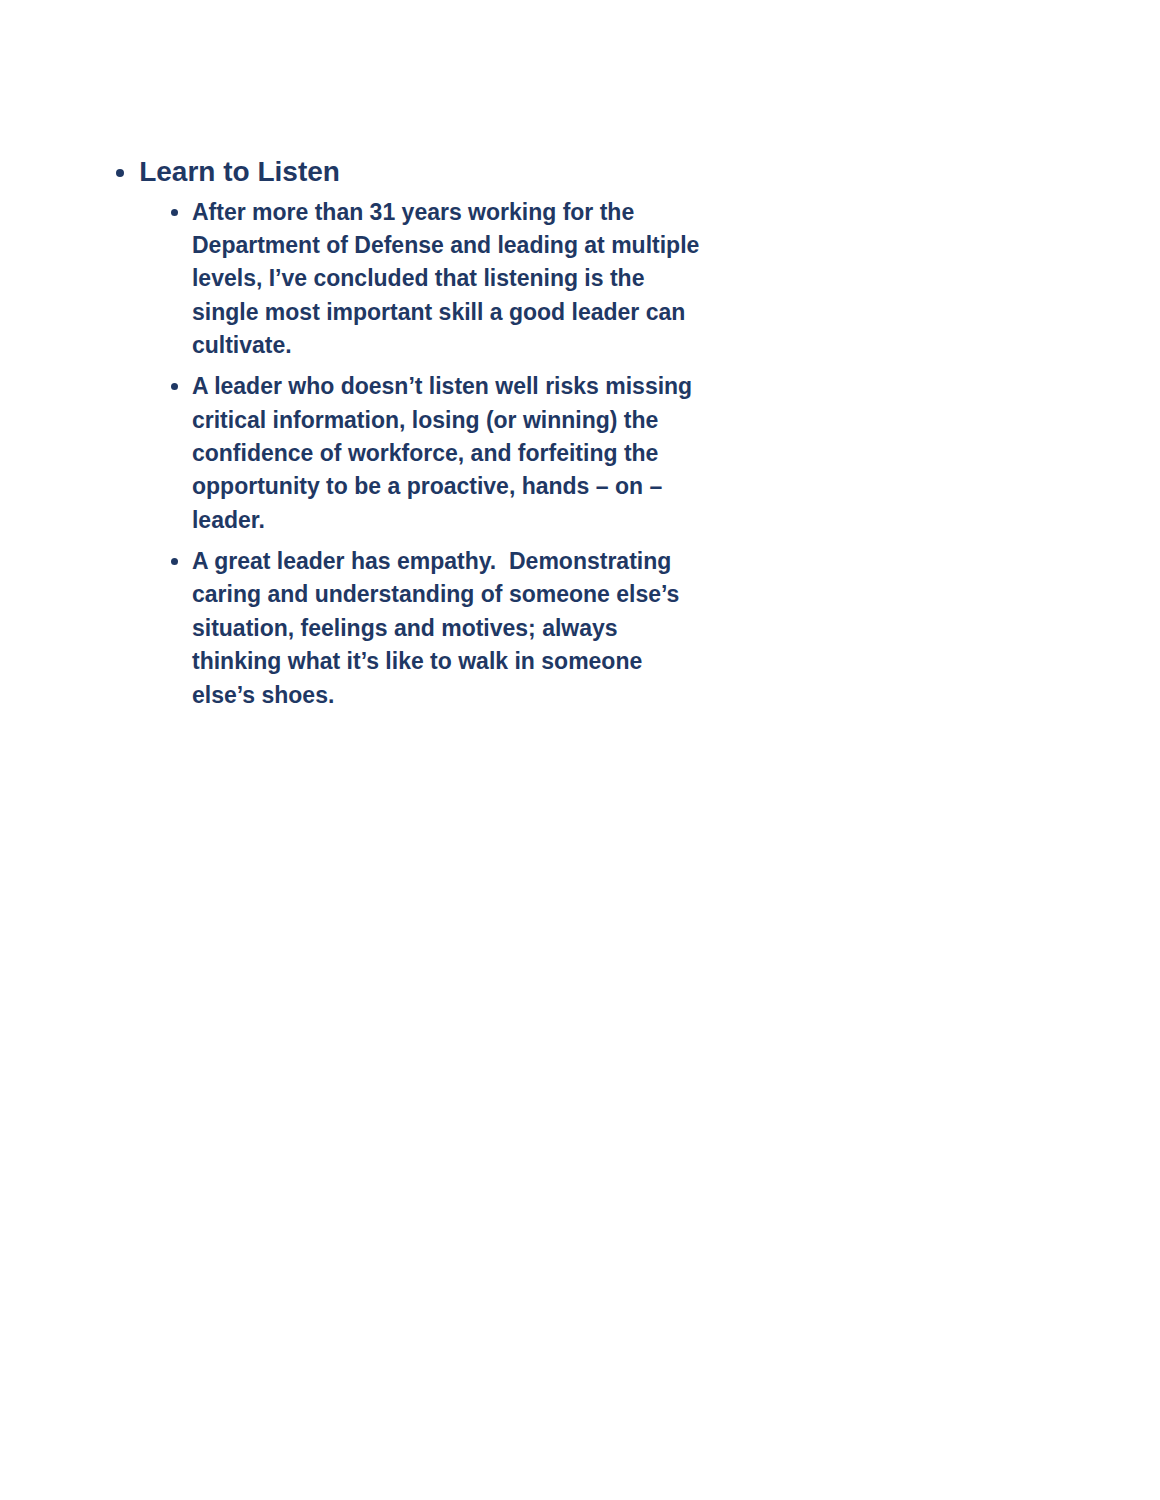Learn to Listen
After more than 31 years working for the Department of Defense and leading at multiple levels, I’ve concluded that listening is the single most important skill a good leader can cultivate.
A leader who doesn’t listen well risks missing critical information, losing (or winning) the confidence of workforce, and forfeiting the opportunity to be a proactive, hands – on – leader.
A great leader has empathy. Demonstrating caring and understanding of someone else’s situation, feelings and motives; always thinking what it’s like to walk in someone else’s shoes.